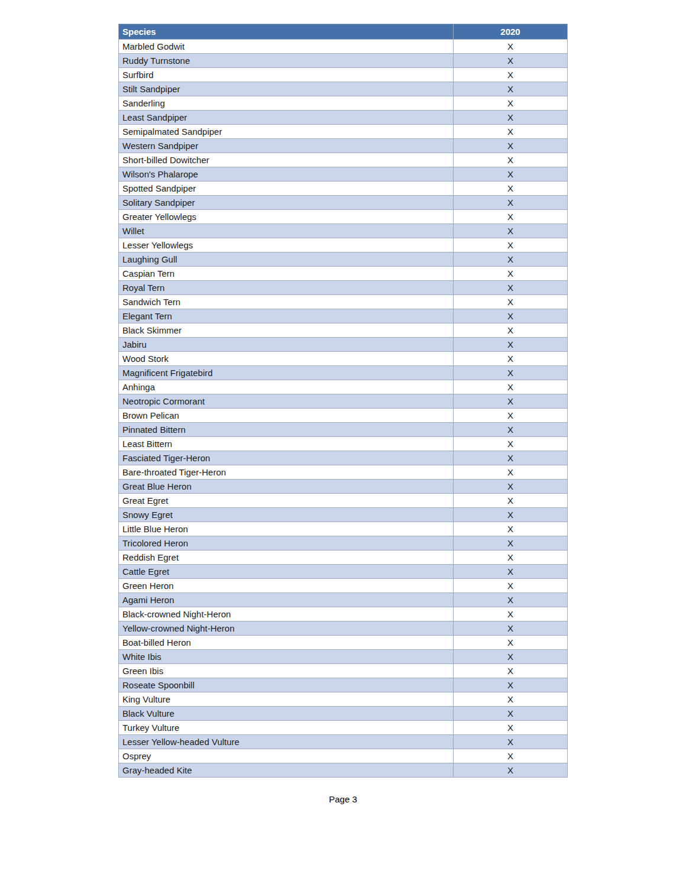| Species | 2020 |
| --- | --- |
| Marbled Godwit | X |
| Ruddy Turnstone | X |
| Surfbird | X |
| Stilt Sandpiper | X |
| Sanderling | X |
| Least Sandpiper | X |
| Semipalmated Sandpiper | X |
| Western Sandpiper | X |
| Short-billed Dowitcher | X |
| Wilson's Phalarope | X |
| Spotted Sandpiper | X |
| Solitary Sandpiper | X |
| Greater Yellowlegs | X |
| Willet | X |
| Lesser Yellowlegs | X |
| Laughing Gull | X |
| Caspian Tern | X |
| Royal Tern | X |
| Sandwich Tern | X |
| Elegant Tern | X |
| Black Skimmer | X |
| Jabiru | X |
| Wood Stork | X |
| Magnificent Frigatebird | X |
| Anhinga | X |
| Neotropic Cormorant | X |
| Brown Pelican | X |
| Pinnated Bittern | X |
| Least Bittern | X |
| Fasciated Tiger-Heron | X |
| Bare-throated Tiger-Heron | X |
| Great Blue Heron | X |
| Great Egret | X |
| Snowy Egret | X |
| Little Blue Heron | X |
| Tricolored Heron | X |
| Reddish Egret | X |
| Cattle Egret | X |
| Green Heron | X |
| Agami Heron | X |
| Black-crowned Night-Heron | X |
| Yellow-crowned Night-Heron | X |
| Boat-billed Heron | X |
| White Ibis | X |
| Green Ibis | X |
| Roseate Spoonbill | X |
| King Vulture | X |
| Black Vulture | X |
| Turkey Vulture | X |
| Lesser Yellow-headed Vulture | X |
| Osprey | X |
| Gray-headed Kite | X |
Page 3